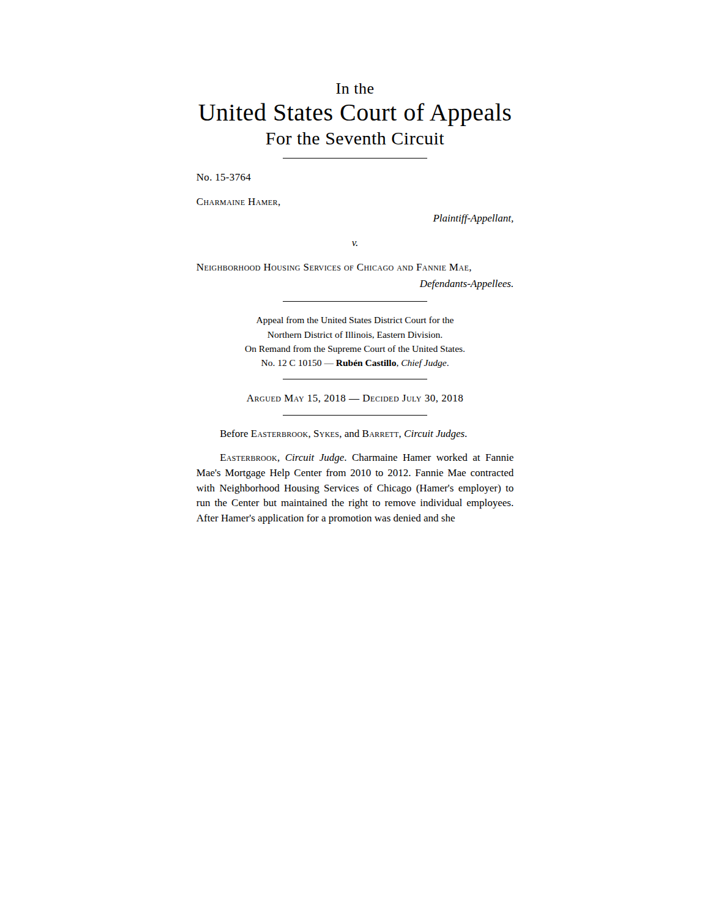In the
United States Court of Appeals
For the Seventh Circuit
No. 15-3764
Charmaine Hamer,
Plaintiff-Appellant,
v.
Neighborhood Housing Services of Chicago and Fannie Mae,
Defendants-Appellees.
Appeal from the United States District Court for the
Northern District of Illinois, Eastern Division.
On Remand from the Supreme Court of the United States.
No. 12 C 10150 — Rubén Castillo, Chief Judge.
Argued May 15, 2018 — Decided July 30, 2018
Before Easterbrook, Sykes, and Barrett, Circuit Judges.
Easterbrook, Circuit Judge. Charmaine Hamer worked at Fannie Mae's Mortgage Help Center from 2010 to 2012. Fannie Mae contracted with Neighborhood Housing Services of Chicago (Hamer's employer) to run the Center but maintained the right to remove individual employees. After Hamer's application for a promotion was denied and she